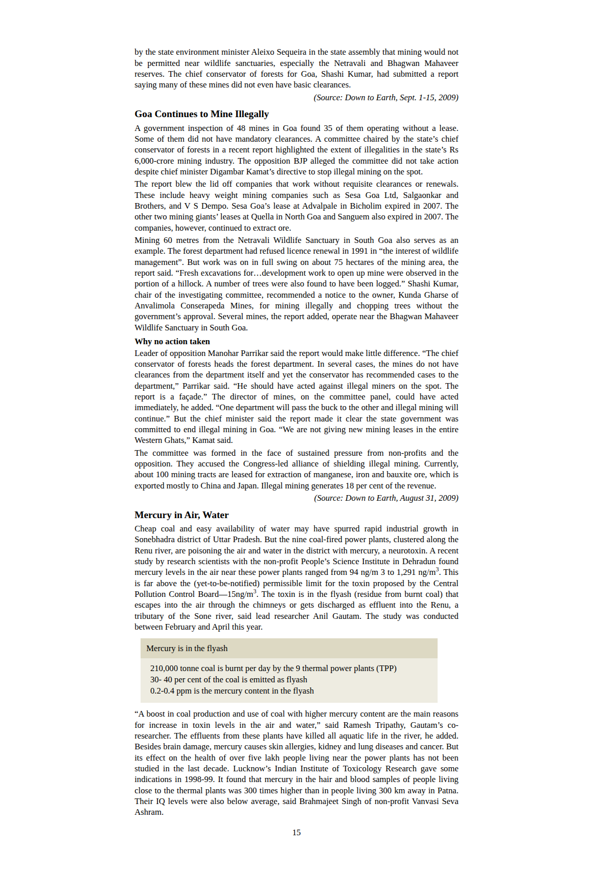by the state environment minister Aleixo Sequeira in the state assembly that mining would not be permitted near wildlife sanctuaries, especially the Netravali and Bhagwan Mahaveer reserves. The chief conservator of forests for Goa, Shashi Kumar, had submitted a report saying many of these mines did not even have basic clearances.
(Source: Down to Earth, Sept. 1-15, 2009)
Goa Continues to Mine Illegally
A government inspection of 48 mines in Goa found 35 of them operating without a lease. Some of them did not have mandatory clearances. A committee chaired by the state’s chief conservator of forests in a recent report highlighted the extent of illegalities in the state’s Rs 6,000-crore mining industry. The opposition BJP alleged the committee did not take action despite chief minister Digambar Kamat’s directive to stop illegal mining on the spot.
The report blew the lid off companies that work without requisite clearances or renewals. These include heavy weight mining companies such as Sesa Goa Ltd, Salgaonkar and Brothers, and V S Dempo. Sesa Goa’s lease at Advalpale in Bicholim expired in 2007. The other two mining giants’ leases at Quella in North Goa and Sanguem also expired in 2007. The companies, however, continued to extract ore.
Mining 60 metres from the Netravali Wildlife Sanctuary in South Goa also serves as an example. The forest department had refused licence renewal in 1991 in “the interest of wildlife management”. But work was on in full swing on about 75 hectares of the mining area, the report said. “Fresh excavations for…development work to open up mine were observed in the portion of a hillock. A number of trees were also found to have been logged.” Shashi Kumar, chair of the investigating committee, recommended a notice to the owner, Kunda Gharse of Anvalimola Conserapeda Mines, for mining illegally and chopping trees without the government’s approval. Several mines, the report added, operate near the Bhagwan Mahaveer Wildlife Sanctuary in South Goa.
Why no action taken
Leader of opposition Manohar Parrikar said the report would make little difference. “The chief conservator of forests heads the forest department. In several cases, the mines do not have clearances from the department itself and yet the conservator has recommended cases to the department,” Parrikar said. “He should have acted against illegal miners on the spot. The report is a façade.” The director of mines, on the committee panel, could have acted immediately, he added. “One department will pass the buck to the other and illegal mining will continue.” But the chief minister said the report made it clear the state government was committed to end illegal mining in Goa. “We are not giving new mining leases in the entire Western Ghats,” Kamat said.
The committee was formed in the face of sustained pressure from non-profits and the opposition. They accused the Congress-led alliance of shielding illegal mining. Currently, about 100 mining tracts are leased for extraction of manganese, iron and bauxite ore, which is exported mostly to China and Japan. Illegal mining generates 18 per cent of the revenue.
(Source: Down to Earth, August 31, 2009)
Mercury in Air, Water
Cheap coal and easy availability of water may have spurred rapid industrial growth in Sonebhadra district of Uttar Pradesh. But the nine coal-fired power plants, clustered along the Renu river, are poisoning the air and water in the district with mercury, a neurotoxin. A recent study by research scientists with the non-profit People’s Science Institute in Dehradun found mercury levels in the air near these power plants ranged from 94 ng/m 3 to 1,291 ng/m3. This is far above the (yet-to-be-notified) permissible limit for the toxin proposed by the Central Pollution Control Board—15ng/m3. The toxin is in the flyash (residue from burnt coal) that escapes into the air through the chimneys or gets discharged as effluent into the Renu, a tributary of the Sone river, said lead researcher Anil Gautam. The study was conducted between February and April this year.
Mercury is in the flyash
210,000 tonne coal is burnt per day by the 9 thermal power plants (TPP)
30- 40 per cent of the coal is emitted as flyash
0.2-0.4 ppm is the mercury content in the flyash
“A boost in coal production and use of coal with higher mercury content are the main reasons for increase in toxin levels in the air and water,” said Ramesh Tripathy, Gautam’s co-researcher. The effluents from these plants have killed all aquatic life in the river, he added. Besides brain damage, mercury causes skin allergies, kidney and lung diseases and cancer. But its effect on the health of over five lakh people living near the power plants has not been studied in the last decade. Lucknow’s Indian Institute of Toxicology Research gave some indications in 1998-99. It found that mercury in the hair and blood samples of people living close to the thermal plants was 300 times higher than in people living 300 km away in Patna. Their IQ levels were also below average, said Brahmajeet Singh of non-profit Vanvasi Seva Ashram.
15